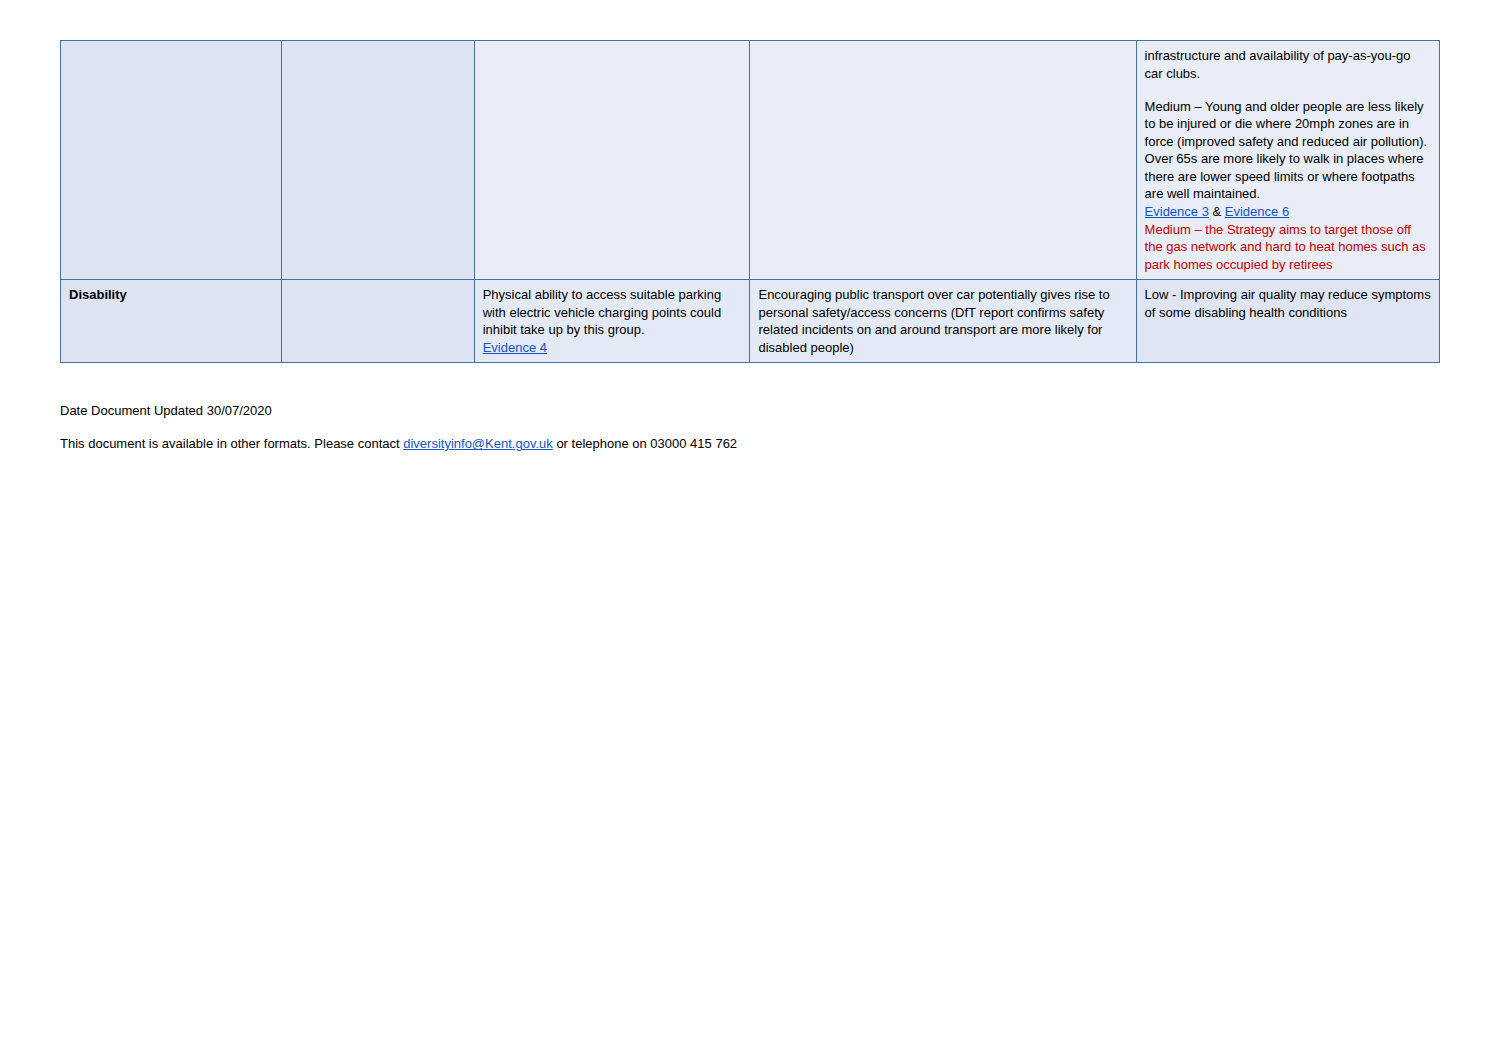| | | | | infrastructure and availability of pay-as-you-go car clubs. Medium – Young and older people are less likely to be injured or die where 20mph zones are in force (improved safety and reduced air pollution). Over 65s are more likely to walk in places where there are lower speed limits or where footpaths are well maintained. Evidence 3 & Evidence 6 Medium – the Strategy aims to target those off the gas network and hard to heat homes such as park homes occupied by retirees |
| Disability | | Physical ability to access suitable parking with electric vehicle charging points could inhibit take up by this group. Evidence 4 | Encouraging public transport over car potentially gives rise to personal safety/access concerns (DfT report confirms safety related incidents on and around transport are more likely for disabled people) | Low - Improving air quality may reduce symptoms of some disabling health conditions |
Date Document Updated 30/07/2020
This document is available in other formats. Please contact diversityinfo@Kent.gov.uk or telephone on 03000 415 762